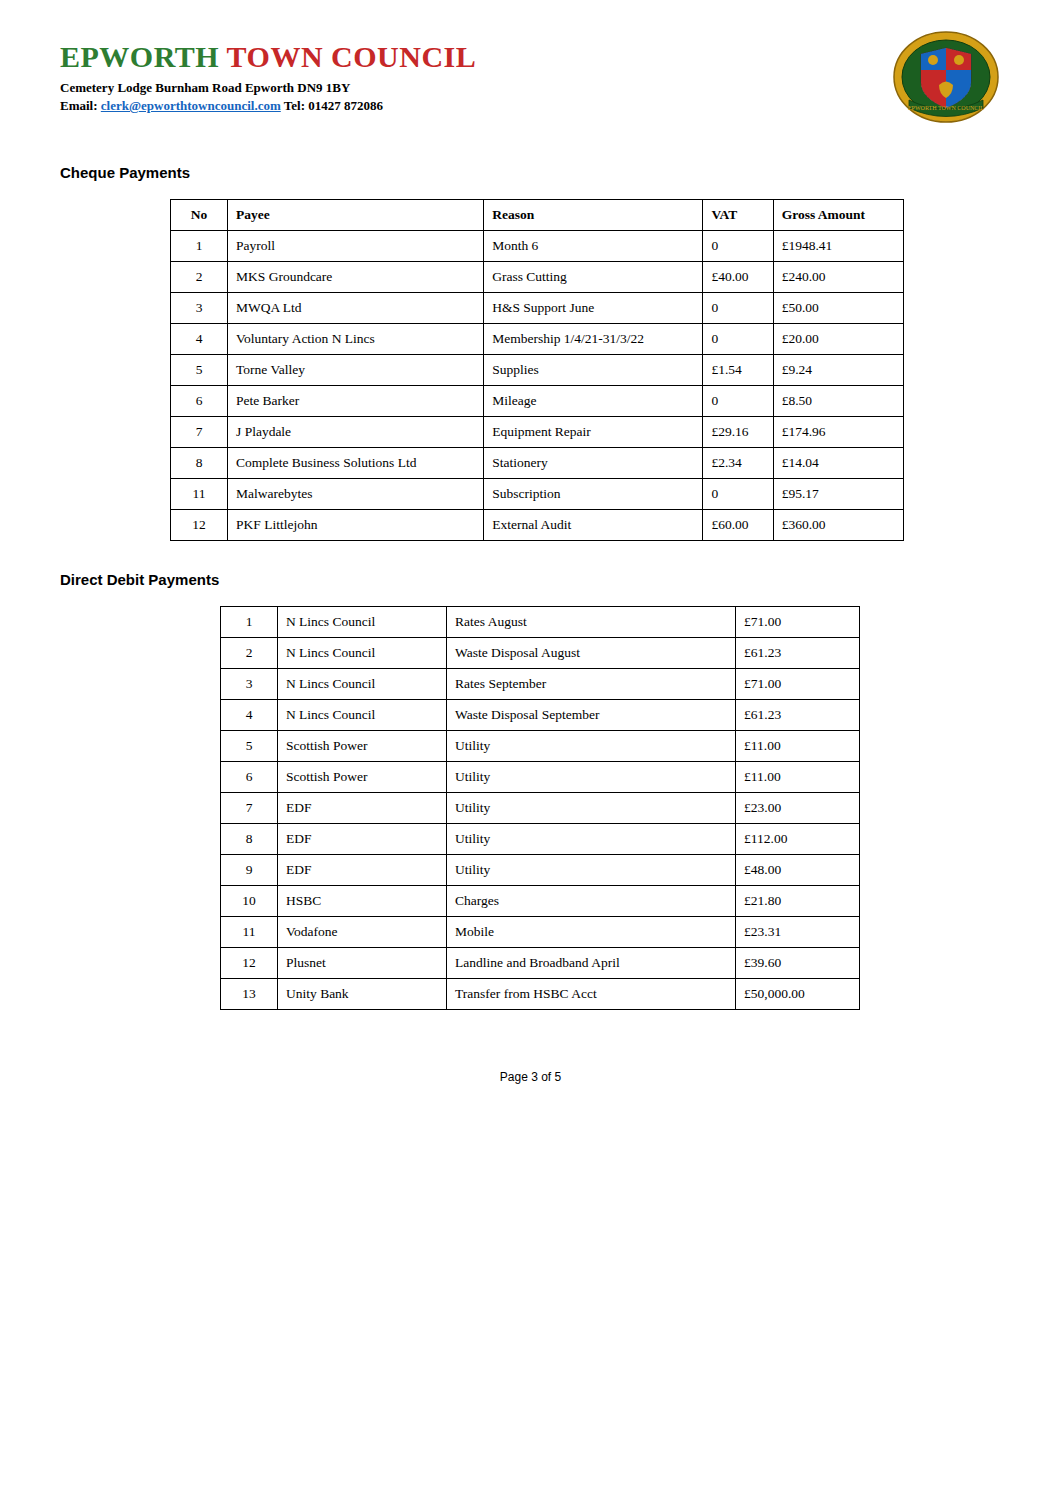EPWORTH TOWN COUNCIL
Cemetery Lodge Burnham Road Epworth DN9 1BY
Email: clerk@epworthtowncouncil.com Tel: 01427 872086
EPWORTH TOWN COUNCIL
Cheque Payments
| No | Payee | Reason | VAT | Gross Amount |
| --- | --- | --- | --- | --- |
| 1 | Payroll | Month 6 | 0 | £1948.41 |
| 2 | MKS Groundcare | Grass Cutting | £40.00 | £240.00 |
| 3 | MWQA Ltd | H&S Support June | 0 | £50.00 |
| 4 | Voluntary Action N Lincs | Membership 1/4/21-31/3/22 | 0 | £20.00 |
| 5 | Torne Valley | Supplies | £1.54 | £9.24 |
| 6 | Pete Barker | Mileage | 0 | £8.50 |
| 7 | J Playdale | Equipment Repair | £29.16 | £174.96 |
| 8 | Complete Business Solutions Ltd | Stationery | £2.34 | £14.04 |
| 11 | Malwarebytes | Subscription | 0 | £95.17 |
| 12 | PKF Littlejohn | External Audit | £60.00 | £360.00 |
Direct Debit Payments
| 1 | N Lincs Council | Rates August | £71.00 |
| 2 | N Lincs Council | Waste Disposal August | £61.23 |
| 3 | N Lincs Council | Rates September | £71.00 |
| 4 | N Lincs Council | Waste Disposal September | £61.23 |
| 5 | Scottish Power | Utility | £11.00 |
| 6 | Scottish Power | Utility | £11.00 |
| 7 | EDF | Utility | £23.00 |
| 8 | EDF | Utility | £112.00 |
| 9 | EDF | Utility | £48.00 |
| 10 | HSBC | Charges | £21.80 |
| 11 | Vodafone | Mobile | £23.31 |
| 12 | Plusnet | Landline and Broadband April | £39.60 |
| 13 | Unity Bank | Transfer from HSBC Acct | £50,000.00 |
Page 3 of 5